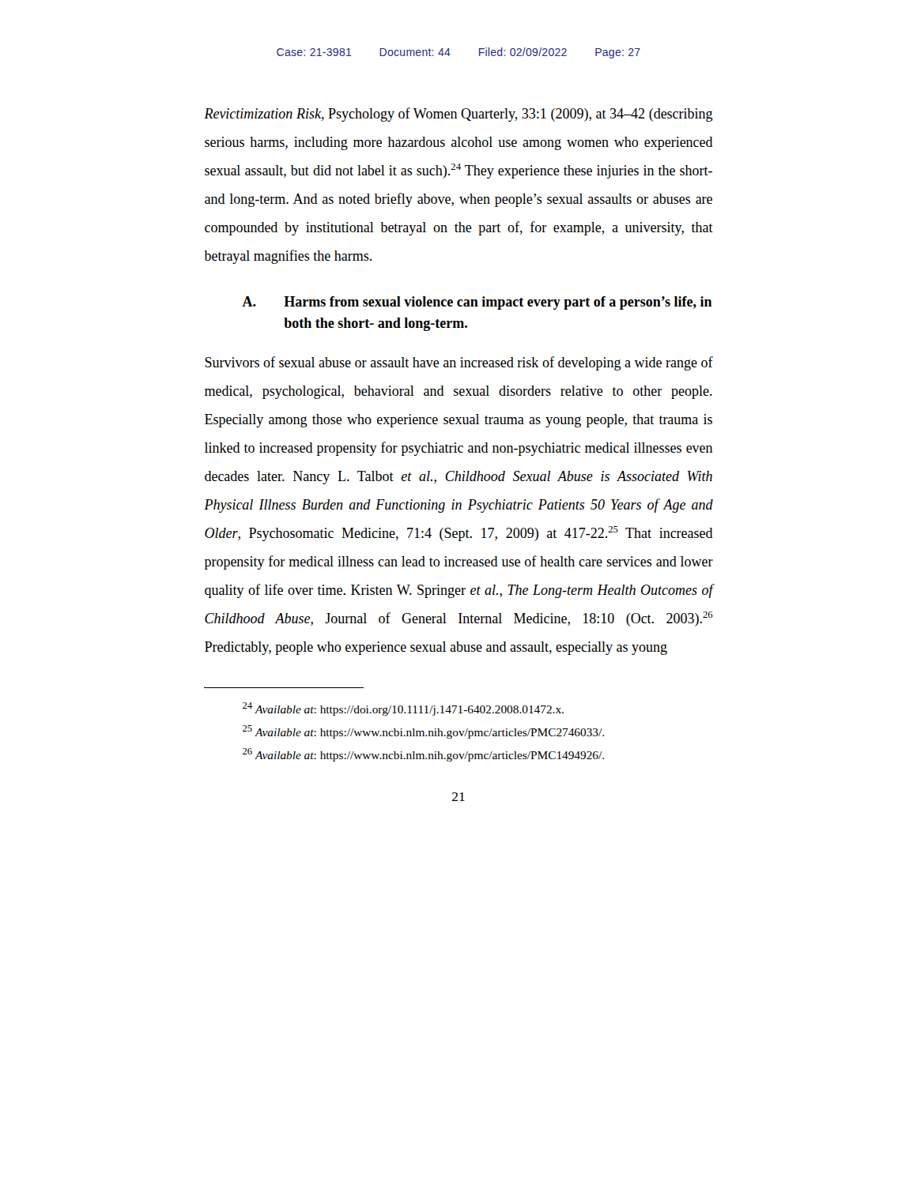Case: 21-3981 Document: 44 Filed: 02/09/2022 Page: 27
Revictimization Risk, Psychology of Women Quarterly, 33:1 (2009), at 34–42 (describing serious harms, including more hazardous alcohol use among women who experienced sexual assault, but did not label it as such).24 They experience these injuries in the short- and long-term. And as noted briefly above, when people’s sexual assaults or abuses are compounded by institutional betrayal on the part of, for example, a university, that betrayal magnifies the harms.
A.
Harms from sexual violence can impact every part of a person’s life, in both the short- and long-term.
Survivors of sexual abuse or assault have an increased risk of developing a wide range of medical, psychological, behavioral and sexual disorders relative to other people. Especially among those who experience sexual trauma as young people, that trauma is linked to increased propensity for psychiatric and non-psychiatric medical illnesses even decades later. Nancy L. Talbot et al., Childhood Sexual Abuse is Associated With Physical Illness Burden and Functioning in Psychiatric Patients 50 Years of Age and Older, Psychosomatic Medicine, 71:4 (Sept. 17, 2009) at 417-22.25 That increased propensity for medical illness can lead to increased use of health care services and lower quality of life over time. Kristen W. Springer et al., The Long-term Health Outcomes of Childhood Abuse, Journal of General Internal Medicine, 18:10 (Oct. 2003).26 Predictably, people who experience sexual abuse and assault, especially as young
24 Available at: https://doi.org/10.1111/j.1471-6402.2008.01472.x.
25 Available at: https://www.ncbi.nlm.nih.gov/pmc/articles/PMC2746033/.
26 Available at: https://www.ncbi.nlm.nih.gov/pmc/articles/PMC1494926/.
21